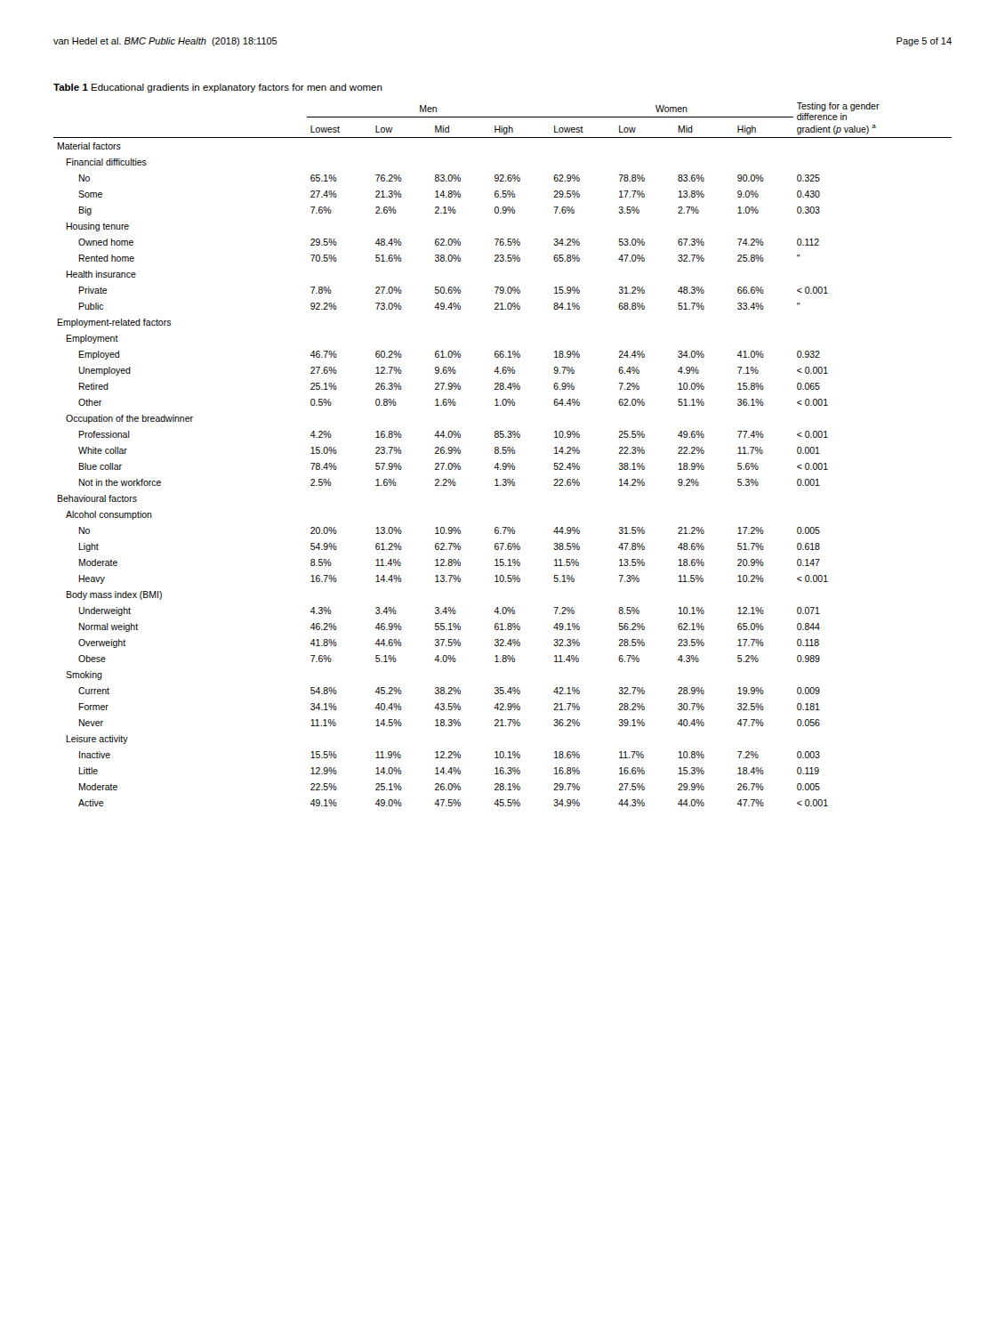van Hedel et al. BMC Public Health (2018) 18:1105
Page 5 of 14
Table 1 Educational gradients in explanatory factors for men and women
| | Men | Women | Testing for a gender difference in gradient ( p value) a |
| --- | --- | --- | --- |
| | Lowest | Low | Mid | High | Lowest | Low | Mid | High |
| Material factors | |
| Financial difficulties | |
| No | 65.1% | 76.2% | 83.0% | 92.6% | 62.9% | 78.8% | 83.6% | 90.0% | 0.325 |
| Some | 27.4% | 21.3% | 14.8% | 6.5% | 29.5% | 17.7% | 13.8% | 9.0% | 0.430 |
| Big | 7.6% | 2.6% | 2.1% | 0.9% | 7.6% | 3.5% | 2.7% | 1.0% | 0.303 |
| Housing tenure | |
| Owned home | 29.5% | 48.4% | 62.0% | 76.5% | 34.2% | 53.0% | 67.3% | 74.2% | 0.112 |
| Rented home | 70.5% | 51.6% | 38.0% | 23.5% | 65.8% | 47.0% | 32.7% | 25.8% | " |
| Health insurance | |
| Private | 7.8% | 27.0% | 50.6% | 79.0% | 15.9% | 31.2% | 48.3% | 66.6% | < 0.001 |
| Public | 92.2% | 73.0% | 49.4% | 21.0% | 84.1% | 68.8% | 51.7% | 33.4% | " |
| Employment-related factors | |
| Employment | |
| Employed | 46.7% | 60.2% | 61.0% | 66.1% | 18.9% | 24.4% | 34.0% | 41.0% | 0.932 |
| Unemployed | 27.6% | 12.7% | 9.6% | 4.6% | 9.7% | 6.4% | 4.9% | 7.1% | < 0.001 |
| Retired | 25.1% | 26.3% | 27.9% | 28.4% | 6.9% | 7.2% | 10.0% | 15.8% | 0.065 |
| Other | 0.5% | 0.8% | 1.6% | 1.0% | 64.4% | 62.0% | 51.1% | 36.1% | < 0.001 |
| Occupation of the breadwinner | |
| Professional | 4.2% | 16.8% | 44.0% | 85.3% | 10.9% | 25.5% | 49.6% | 77.4% | < 0.001 |
| White collar | 15.0% | 23.7% | 26.9% | 8.5% | 14.2% | 22.3% | 22.2% | 11.7% | 0.001 |
| Blue collar | 78.4% | 57.9% | 27.0% | 4.9% | 52.4% | 38.1% | 18.9% | 5.6% | < 0.001 |
| Not in the workforce | 2.5% | 1.6% | 2.2% | 1.3% | 22.6% | 14.2% | 9.2% | 5.3% | 0.001 |
| Behavioural factors | |
| Alcohol consumption | |
| No | 20.0% | 13.0% | 10.9% | 6.7% | 44.9% | 31.5% | 21.2% | 17.2% | 0.005 |
| Light | 54.9% | 61.2% | 62.7% | 67.6% | 38.5% | 47.8% | 48.6% | 51.7% | 0.618 |
| Moderate | 8.5% | 11.4% | 12.8% | 15.1% | 11.5% | 13.5% | 18.6% | 20.9% | 0.147 |
| Heavy | 16.7% | 14.4% | 13.7% | 10.5% | 5.1% | 7.3% | 11.5% | 10.2% | < 0.001 |
| Body mass index (BMI) | |
| Underweight | 4.3% | 3.4% | 3.4% | 4.0% | 7.2% | 8.5% | 10.1% | 12.1% | 0.071 |
| Normal weight | 46.2% | 46.9% | 55.1% | 61.8% | 49.1% | 56.2% | 62.1% | 65.0% | 0.844 |
| Overweight | 41.8% | 44.6% | 37.5% | 32.4% | 32.3% | 28.5% | 23.5% | 17.7% | 0.118 |
| Obese | 7.6% | 5.1% | 4.0% | 1.8% | 11.4% | 6.7% | 4.3% | 5.2% | 0.989 |
| Smoking | |
| Current | 54.8% | 45.2% | 38.2% | 35.4% | 42.1% | 32.7% | 28.9% | 19.9% | 0.009 |
| Former | 34.1% | 40.4% | 43.5% | 42.9% | 21.7% | 28.2% | 30.7% | 32.5% | 0.181 |
| Never | 11.1% | 14.5% | 18.3% | 21.7% | 36.2% | 39.1% | 40.4% | 47.7% | 0.056 |
| Leisure activity | |
| Inactive | 15.5% | 11.9% | 12.2% | 10.1% | 18.6% | 11.7% | 10.8% | 7.2% | 0.003 |
| Little | 12.9% | 14.0% | 14.4% | 16.3% | 16.8% | 16.6% | 15.3% | 18.4% | 0.119 |
| Moderate | 22.5% | 25.1% | 26.0% | 28.1% | 29.7% | 27.5% | 29.9% | 26.7% | 0.005 |
| Active | 49.1% | 49.0% | 47.5% | 45.5% | 34.9% | 44.3% | 44.0% | 47.7% | < 0.001 |